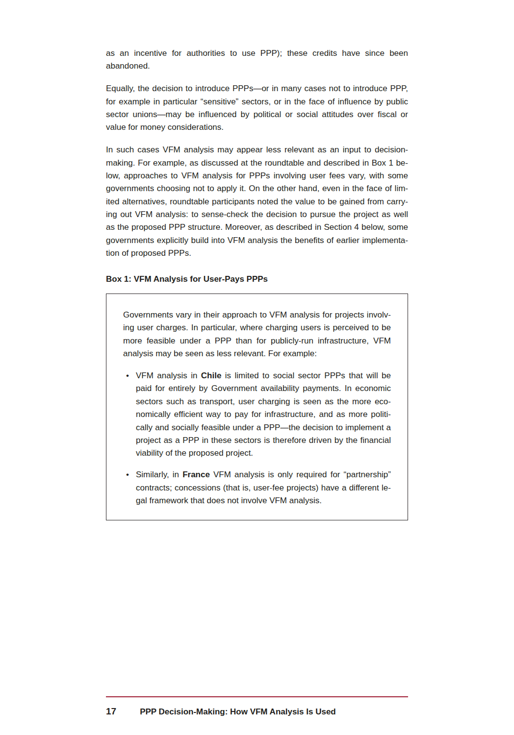as an incentive for authorities to use PPP); these credits have since been abandoned.
Equally, the decision to introduce PPPs—or in many cases not to introduce PPP, for example in particular “sensitive” sectors, or in the face of influence by public sector unions—may be influenced by political or social attitudes over fiscal or value for money considerations.
In such cases VFM analysis may appear less relevant as an input to decision-making. For example, as discussed at the roundtable and described in Box 1 below, approaches to VFM analysis for PPPs involving user fees vary, with some governments choosing not to apply it. On the other hand, even in the face of limited alternatives, roundtable participants noted the value to be gained from carrying out VFM analysis: to sense-check the decision to pursue the project as well as the proposed PPP structure. Moreover, as described in Section 4 below, some governments explicitly build into VFM analysis the benefits of earlier implementation of proposed PPPs.
Box 1: VFM Analysis for User-Pays PPPs
Governments vary in their approach to VFM analysis for projects involving user charges. In particular, where charging users is perceived to be more feasible under a PPP than for publicly-run infrastructure, VFM analysis may be seen as less relevant. For example:
VFM analysis in Chile is limited to social sector PPPs that will be paid for entirely by Government availability payments. In economic sectors such as transport, user charging is seen as the more economically efficient way to pay for infrastructure, and as more politically and socially feasible under a PPP—the decision to implement a project as a PPP in these sectors is therefore driven by the financial viability of the proposed project.
Similarly, in France VFM analysis is only required for “partnership” contracts; concessions (that is, user-fee projects) have a different legal framework that does not involve VFM analysis.
17 PPP Decision-Making: How VFM Analysis Is Used